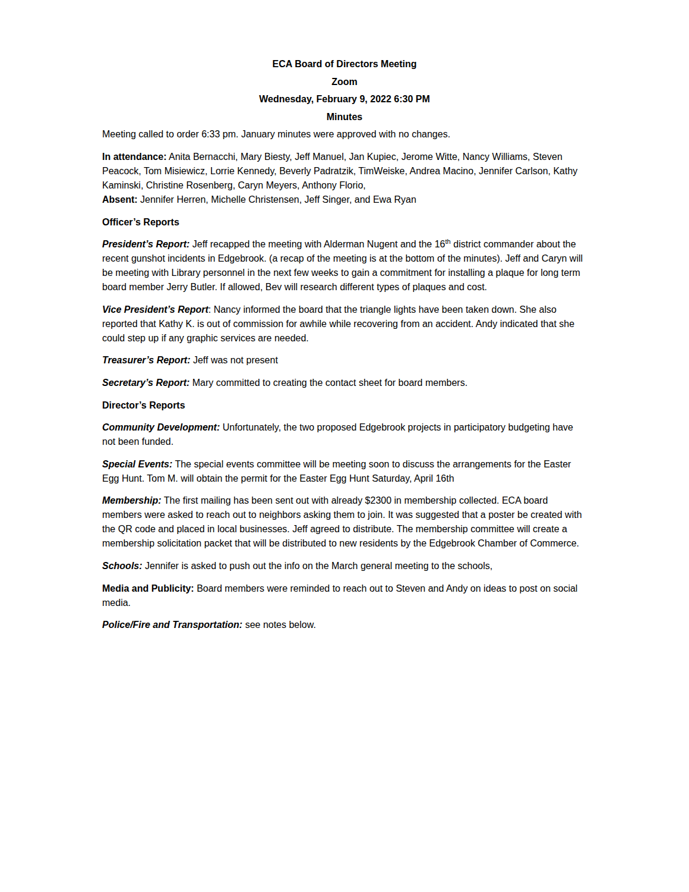ECA Board of Directors Meeting
Zoom
Wednesday, February 9, 2022 6:30 PM
Minutes
Meeting called to order 6:33 pm. January minutes were approved with no changes.
In attendance: Anita Bernacchi, Mary Biesty, Jeff Manuel, Jan Kupiec, Jerome Witte, Nancy Williams, Steven Peacock, Tom Misiewicz, Lorrie Kennedy, Beverly Padratzik, TimWeiske, Andrea Macino, Jennifer Carlson, Kathy Kaminski, Christine Rosenberg, Caryn Meyers, Anthony Florio,
Absent: Jennifer Herren, Michelle Christensen, Jeff Singer, and Ewa Ryan
Officer’s Reports
President’s Report: Jeff recapped the meeting with Alderman Nugent and the 16th district commander about the recent gunshot incidents in Edgebrook. (a recap of the meeting is at the bottom of the minutes). Jeff and Caryn will be meeting with Library personnel in the next few weeks to gain a commitment for installing a plaque for long term board member Jerry Butler. If allowed, Bev will research different types of plaques and cost.
Vice President’s Report: Nancy informed the board that the triangle lights have been taken down. She also reported that Kathy K. is out of commission for awhile while recovering from an accident. Andy indicated that she could step up if any graphic services are needed.
Treasurer’s Report: Jeff was not present
Secretary’s Report: Mary committed to creating the contact sheet for board members.
Director’s Reports
Community Development: Unfortunately, the two proposed Edgebrook projects in participatory budgeting have not been funded.
Special Events: The special events committee will be meeting soon to discuss the arrangements for the Easter Egg Hunt. Tom M. will obtain the permit for the Easter Egg Hunt Saturday, April 16th
Membership: The first mailing has been sent out with already $2300 in membership collected. ECA board members were asked to reach out to neighbors asking them to join. It was suggested that a poster be created with the QR code and placed in local businesses. Jeff agreed to distribute. The membership committee will create a membership solicitation packet that will be distributed to new residents by the Edgebrook Chamber of Commerce.
Schools: Jennifer is asked to push out the info on the March general meeting to the schools,
Media and Publicity: Board members were reminded to reach out to Steven and Andy on ideas to post on social media.
Police/Fire and Transportation: see notes below.